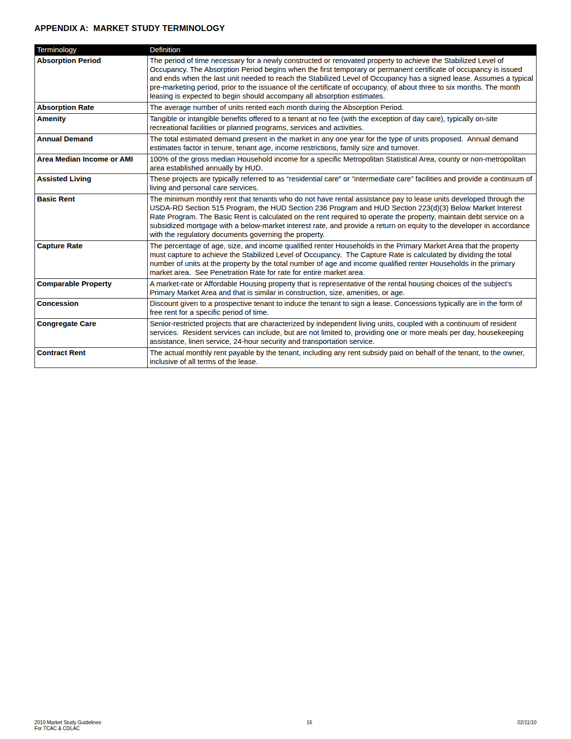APPENDIX A: MARKET STUDY TERMINOLOGY
| Terminology | Definition |
| --- | --- |
| Absorption Period | The period of time necessary for a newly constructed or renovated property to achieve the Stabilized Level of Occupancy. The Absorption Period begins when the first temporary or permanent certificate of occupancy is issued and ends when the last unit needed to reach the Stabilized Level of Occupancy has a signed lease. Assumes a typical pre-marketing period, prior to the issuance of the certificate of occupancy, of about three to six months. The month leasing is expected to begin should accompany all absorption estimates. |
| Absorption Rate | The average number of units rented each month during the Absorption Period. |
| Amenity | Tangible or intangible benefits offered to a tenant at no fee (with the exception of day care), typically on-site recreational facilities or planned programs, services and activities. |
| Annual Demand | The total estimated demand present in the market in any one year for the type of units proposed. Annual demand estimates factor in tenure, tenant age, income restrictions, family size and turnover. |
| Area Median Income or AMI | 100% of the gross median Household income for a specific Metropolitan Statistical Area, county or non-metropolitan area established annually by HUD. |
| Assisted Living | These projects are typically referred to as “residential care” or “intermediate care” facilities and provide a continuum of living and personal care services. |
| Basic Rent | The minimum monthly rent that tenants who do not have rental assistance pay to lease units developed through the USDA-RD Section 515 Program, the HUD Section 236 Program and HUD Section 223(d)(3) Below Market Interest Rate Program. The Basic Rent is calculated on the rent required to operate the property, maintain debt service on a subsidized mortgage with a below-market interest rate, and provide a return on equity to the developer in accordance with the regulatory documents governing the property. |
| Capture Rate | The percentage of age, size, and income qualified renter Households in the Primary Market Area that the property must capture to achieve the Stabilized Level of Occupancy. The Capture Rate is calculated by dividing the total number of units at the property by the total number of age and income qualified renter Households in the primary market area. See Penetration Rate for rate for entire market area. |
| Comparable Property | A market-rate or Affordable Housing property that is representative of the rental housing choices of the subject’s Primary Market Area and that is similar in construction, size, amenities, or age. |
| Concession | Discount given to a prospective tenant to induce the tenant to sign a lease. Concessions typically are in the form of free rent for a specific period of time. |
| Congregate Care | Senior-restricted projects that are characterized by independent living units, coupled with a continuum of resident services. Resident services can include, but are not limited to, providing one or more meals per day, housekeeping assistance, linen service, 24-hour security and transportation service. |
| Contract Rent | The actual monthly rent payable by the tenant, including any rent subsidy paid on behalf of the tenant, to the owner, inclusive of all terms of the lease. |
2010 Market Study Guidelines
For TCAC & CDLAC
16
02/11/10